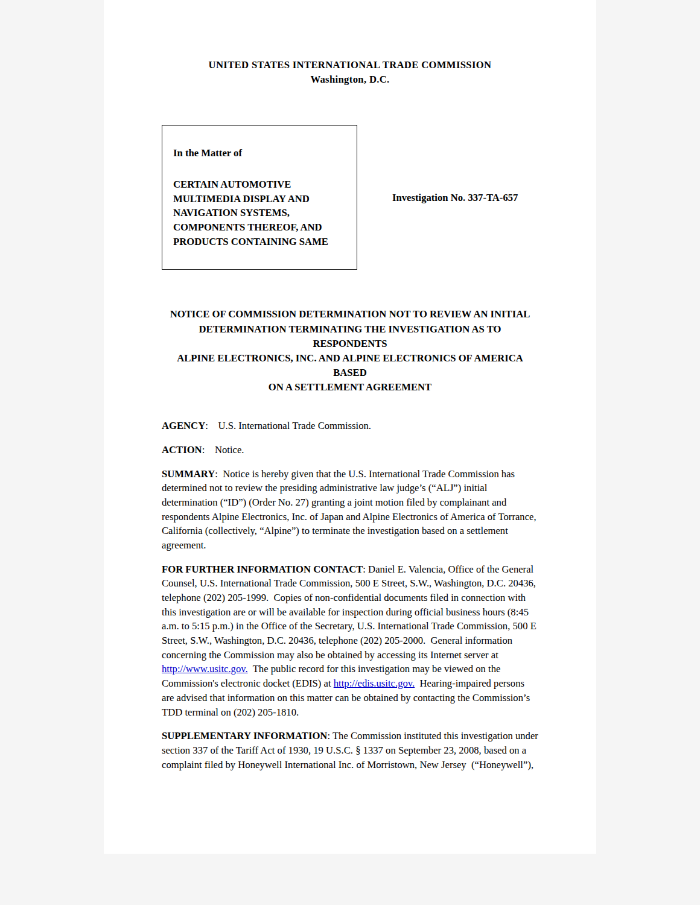UNITED STATES INTERNATIONAL TRADE COMMISSION
Washington, D.C.
In the Matter of
CERTAIN AUTOMOTIVE
MULTIMEDIA DISPLAY AND
NAVIGATION SYSTEMS,
COMPONENTS THEREOF, AND
PRODUCTS CONTAINING SAME
Investigation No. 337-TA-657
Notice of Commission Determination Not to Review an Initial
Determination Terminating the Investigation as to Respondents
Alpine Electronics, Inc. and Alpine Electronics of America Based
on a Settlement Agreement
AGENCY: U.S. International Trade Commission.
ACTION: Notice.
SUMMARY: Notice is hereby given that the U.S. International Trade Commission has determined not to review the presiding administrative law judge’s (“ALJ”) initial determination (“ID”) (Order No. 27) granting a joint motion filed by complainant and respondents Alpine Electronics, Inc. of Japan and Alpine Electronics of America of Torrance, California (collectively, “Alpine”) to terminate the investigation based on a settlement agreement.
FOR FURTHER INFORMATION CONTACT: Daniel E. Valencia, Office of the General Counsel, U.S. International Trade Commission, 500 E Street, S.W., Washington, D.C. 20436, telephone (202) 205-1999. Copies of non-confidential documents filed in connection with this investigation are or will be available for inspection during official business hours (8:45 a.m. to 5:15 p.m.) in the Office of the Secretary, U.S. International Trade Commission, 500 E Street, S.W., Washington, D.C. 20436, telephone (202) 205-2000. General information concerning the Commission may also be obtained by accessing its Internet server at http://www.usitc.gov. The public record for this investigation may be viewed on the Commission's electronic docket (EDIS) at http://edis.usitc.gov. Hearing-impaired persons are advised that information on this matter can be obtained by contacting the Commission’s TDD terminal on (202) 205-1810.
SUPPLEMENTARY INFORMATION: The Commission instituted this investigation under section 337 of the Tariff Act of 1930, 19 U.S.C. § 1337 on September 23, 2008, based on a complaint filed by Honeywell International Inc. of Morristown, New Jersey (“Honeywell”),